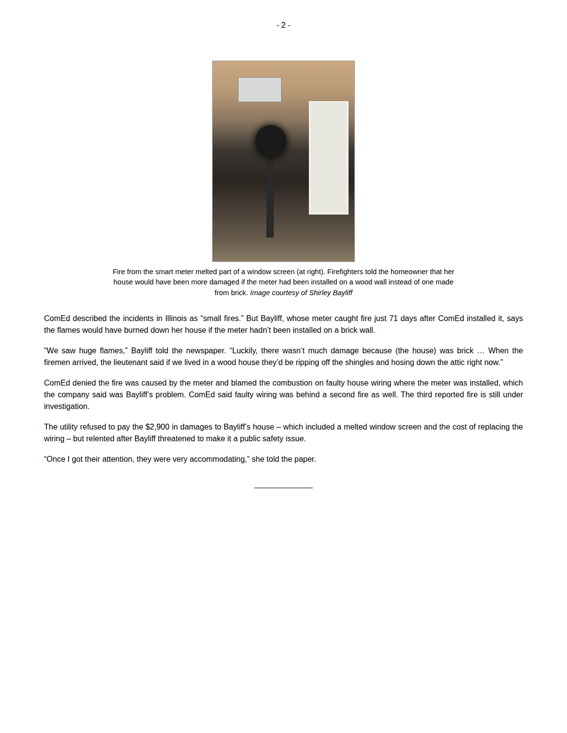- 2 -
Fire from the smart meter melted part of a window screen (at right). Firefighters told the homeowner that her house would have been more damaged if the meter had been installed on a wood wall instead of one made from brick. Image courtesy of Shirley Bayliff
ComEd described the incidents in Illinois as “small fires.” But Bayliff, whose meter caught fire just 71 days after ComEd installed it, says the flames would have burned down her house if the meter hadn’t been installed on a brick wall.
“We saw huge flames,” Bayliff told the newspaper. “Luckily, there wasn’t much damage because (the house) was brick … When the firemen arrived, the lieutenant said if we lived in a wood house they’d be ripping off the shingles and hosing down the attic right now.”
ComEd denied the fire was caused by the meter and blamed the combustion on faulty house wiring where the meter was installed, which the company said was Bayliff’s problem. ComEd said faulty wiring was behind a second fire as well. The third reported fire is still under investigation.
The utility refused to pay the $2,900 in damages to Bayliff’s house – which included a melted window screen and the cost of replacing the wiring – but relented after Bayliff threatened to make it a public safety issue.
“Once I got their attention, they were very accommodating,” she told the paper.